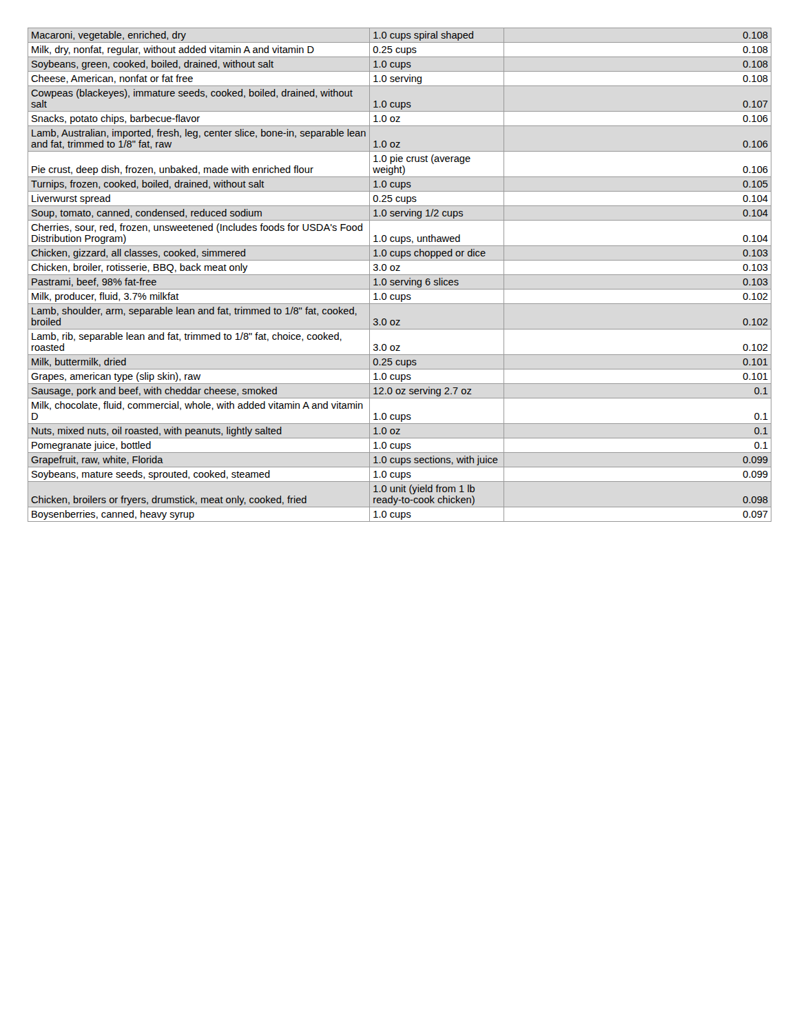| Macaroni, vegetable, enriched, dry | 1.0 cups spiral shaped | 0.108 |
| Milk, dry, nonfat, regular, without added vitamin A and vitamin D | 0.25 cups | 0.108 |
| Soybeans, green, cooked, boiled, drained, without salt | 1.0 cups | 0.108 |
| Cheese, American, nonfat or fat free | 1.0 serving | 0.108 |
| Cowpeas (blackeyes), immature seeds, cooked, boiled, drained, without salt | 1.0 cups | 0.107 |
| Snacks, potato chips, barbecue-flavor | 1.0 oz | 0.106 |
| Lamb, Australian, imported, fresh, leg, center slice, bone-in, separable lean and fat, trimmed to 1/8" fat, raw | 1.0 oz | 0.106 |
| Pie crust, deep dish, frozen, unbaked, made with enriched flour | 1.0 pie crust (average weight) | 0.106 |
| Turnips, frozen, cooked, boiled, drained, without salt | 1.0 cups | 0.105 |
| Liverwurst spread | 0.25 cups | 0.104 |
| Soup, tomato, canned, condensed, reduced sodium | 1.0 serving 1/2 cups | 0.104 |
| Cherries, sour, red, frozen, unsweetened (Includes foods for USDA's Food Distribution Program) | 1.0 cups, unthawed | 0.104 |
| Chicken, gizzard, all classes, cooked, simmered | 1.0 cups chopped or dice | 0.103 |
| Chicken, broiler, rotisserie, BBQ, back meat only | 3.0 oz | 0.103 |
| Pastrami, beef, 98% fat-free | 1.0 serving 6 slices | 0.103 |
| Milk, producer, fluid, 3.7% milkfat | 1.0 cups | 0.102 |
| Lamb, shoulder, arm, separable lean and fat, trimmed to 1/8" fat, cooked, broiled | 3.0 oz | 0.102 |
| Lamb, rib, separable lean and fat, trimmed to 1/8" fat, choice, cooked, roasted | 3.0 oz | 0.102 |
| Milk, buttermilk, dried | 0.25 cups | 0.101 |
| Grapes, american type (slip skin), raw | 1.0 cups | 0.101 |
| Sausage, pork and beef, with cheddar cheese, smoked | 12.0 oz serving 2.7 oz | 0.1 |
| Milk, chocolate, fluid, commercial, whole, with added vitamin A and vitamin D | 1.0 cups | 0.1 |
| Nuts, mixed nuts, oil roasted, with peanuts, lightly salted | 1.0 oz | 0.1 |
| Pomegranate juice, bottled | 1.0 cups | 0.1 |
| Grapefruit, raw, white, Florida | 1.0 cups sections, with juice | 0.099 |
| Soybeans, mature seeds, sprouted, cooked, steamed | 1.0 cups | 0.099 |
| Chicken, broilers or fryers, drumstick, meat only, cooked, fried | 1.0 unit (yield from 1 lb ready-to-cook chicken) | 0.098 |
| Boysenberries, canned, heavy syrup | 1.0 cups | 0.097 |